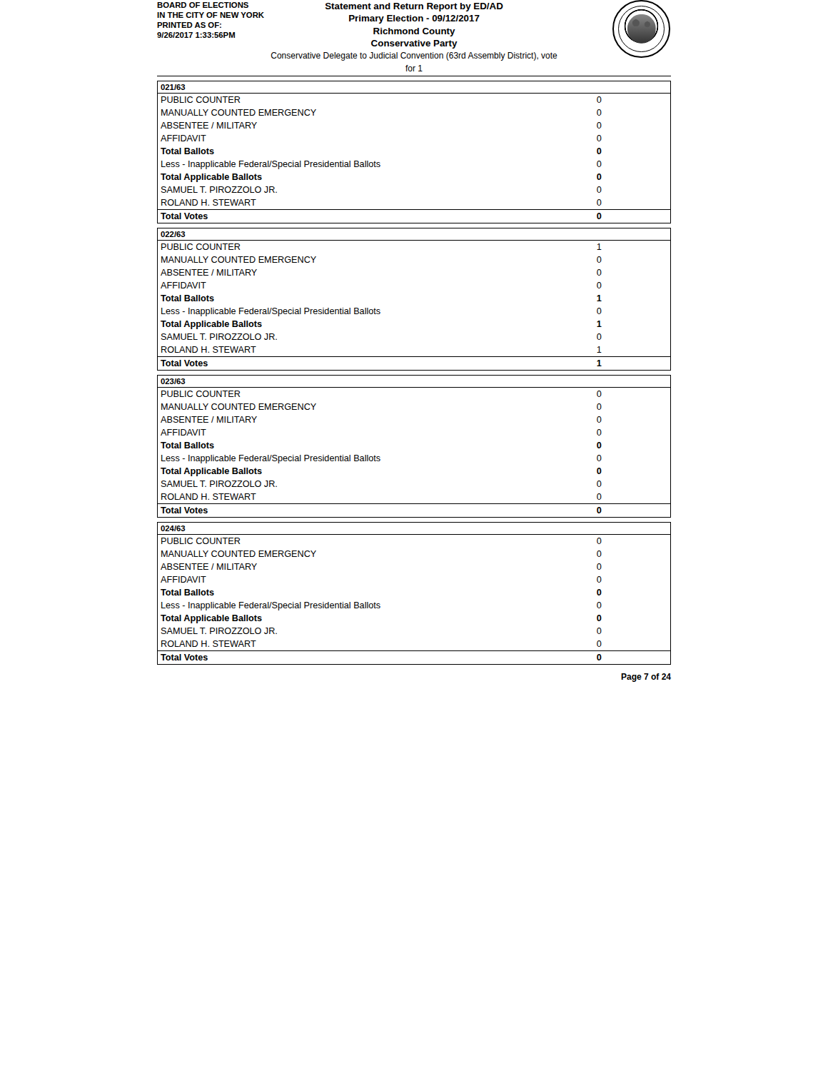BOARD OF ELECTIONS
IN THE CITY OF NEW YORK
PRINTED AS OF:
9/26/2017 1:33:56PM
Statement and Return Report by ED/AD
Primary Election - 09/12/2017
Richmond County
Conservative Party
Conservative Delegate to Judicial Convention (63rd Assembly District), vote for 1
021/63
| PUBLIC COUNTER | 0 |
| MANUALLY COUNTED EMERGENCY | 0 |
| ABSENTEE / MILITARY | 0 |
| AFFIDAVIT | 0 |
| Total Ballots | 0 |
| Less - Inapplicable Federal/Special Presidential Ballots | 0 |
| Total Applicable Ballots | 0 |
| SAMUEL T. PIROZZOLO JR. | 0 |
| ROLAND H. STEWART | 0 |
| Total Votes | 0 |
022/63
| PUBLIC COUNTER | 1 |
| MANUALLY COUNTED EMERGENCY | 0 |
| ABSENTEE / MILITARY | 0 |
| AFFIDAVIT | 0 |
| Total Ballots | 1 |
| Less - Inapplicable Federal/Special Presidential Ballots | 0 |
| Total Applicable Ballots | 1 |
| SAMUEL T. PIROZZOLO JR. | 0 |
| ROLAND H. STEWART | 1 |
| Total Votes | 1 |
023/63
| PUBLIC COUNTER | 0 |
| MANUALLY COUNTED EMERGENCY | 0 |
| ABSENTEE / MILITARY | 0 |
| AFFIDAVIT | 0 |
| Total Ballots | 0 |
| Less - Inapplicable Federal/Special Presidential Ballots | 0 |
| Total Applicable Ballots | 0 |
| SAMUEL T. PIROZZOLO JR. | 0 |
| ROLAND H. STEWART | 0 |
| Total Votes | 0 |
024/63
| PUBLIC COUNTER | 0 |
| MANUALLY COUNTED EMERGENCY | 0 |
| ABSENTEE / MILITARY | 0 |
| AFFIDAVIT | 0 |
| Total Ballots | 0 |
| Less - Inapplicable Federal/Special Presidential Ballots | 0 |
| Total Applicable Ballots | 0 |
| SAMUEL T. PIROZZOLO JR. | 0 |
| ROLAND H. STEWART | 0 |
| Total Votes | 0 |
Page 7 of 24